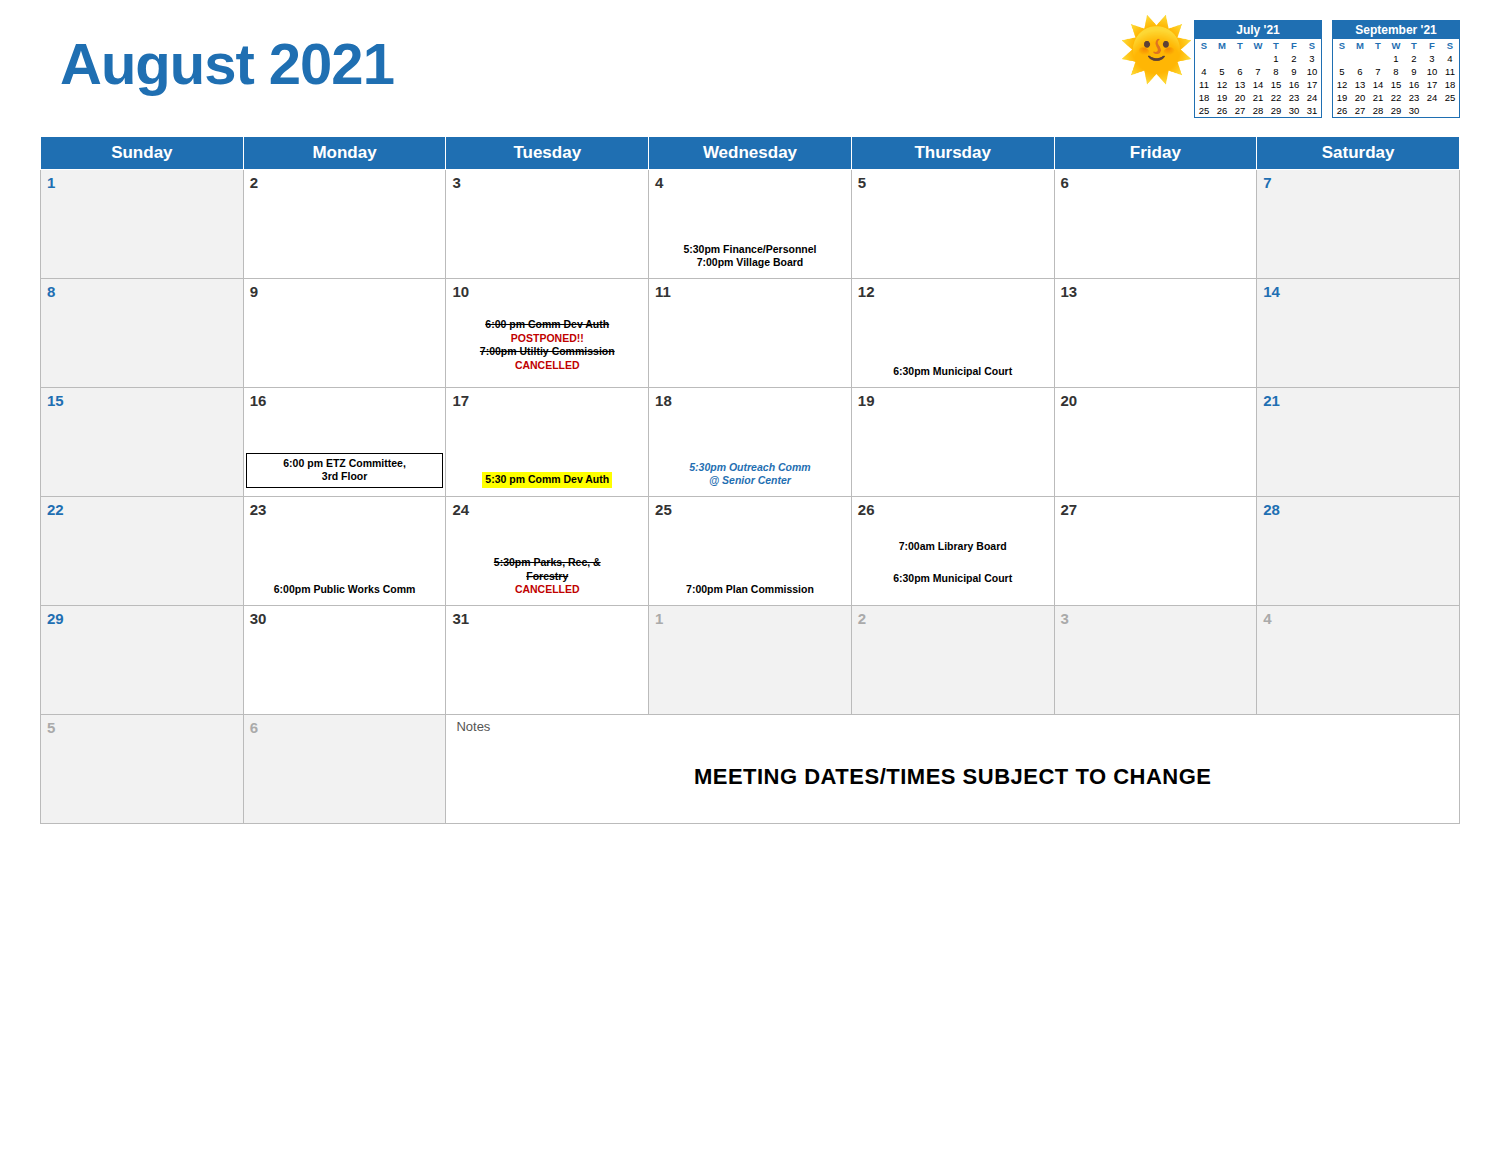August 2021
🌞
July '21
| S | M | T | W | T | F | S |
| --- | --- | --- | --- | --- | --- | --- |
| | | | | 1 | 2 | 3 |
| 4 | 5 | 6 | 7 | 8 | 9 | 10 |
| 11 | 12 | 13 | 14 | 15 | 16 | 17 |
| 18 | 19 | 20 | 21 | 22 | 23 | 24 |
| 25 | 26 | 27 | 28 | 29 | 30 | 31 |
September '21
| S | M | T | W | T | F | S |
| --- | --- | --- | --- | --- | --- | --- |
| | | | 1 | 2 | 3 | 4 |
| 5 | 6 | 7 | 8 | 9 | 10 | 11 |
| 12 | 13 | 14 | 15 | 16 | 17 | 18 |
| 19 | 20 | 21 | 22 | 23 | 24 | 25 |
| 26 | 27 | 28 | 29 | 30 | | |
| Sunday | Monday | Tuesday | Wednesday | Thursday | Friday | Saturday |
| --- | --- | --- | --- | --- | --- | --- |
| 1 | 2 | 3 | 4 5:30pm Finance/Personnel 7:00pm Village Board | 5 | 6 | 7 |
| 8 | 9 | 10 6:00 pm Comm Dev Auth POSTPONED!! 7:00pm Utiltiy Commission CANCELLED | 11 | 12 6:30pm Municipal Court | 13 | 14 |
| 15 | 16 6:00 pm ETZ Committee, 3rd Floor | 17 5:30 pm Comm Dev Auth | 18 5:30pm Outreach Comm @ Senior Center | 19 | 20 | 21 |
| 22 | 23 6:00pm Public Works Comm | 24 5:30pm Parks, Rec, & Forestry CANCELLED | 25 7:00pm Plan Commission | 26 7:00am Library Board 6:30pm Municipal Court | 27 | 28 |
| 29 | 30 | 31 | 1 | 2 | 3 | 4 |
| 5 | 6 | Notes MEETING DATES/TIMES SUBJECT TO CHANGE |